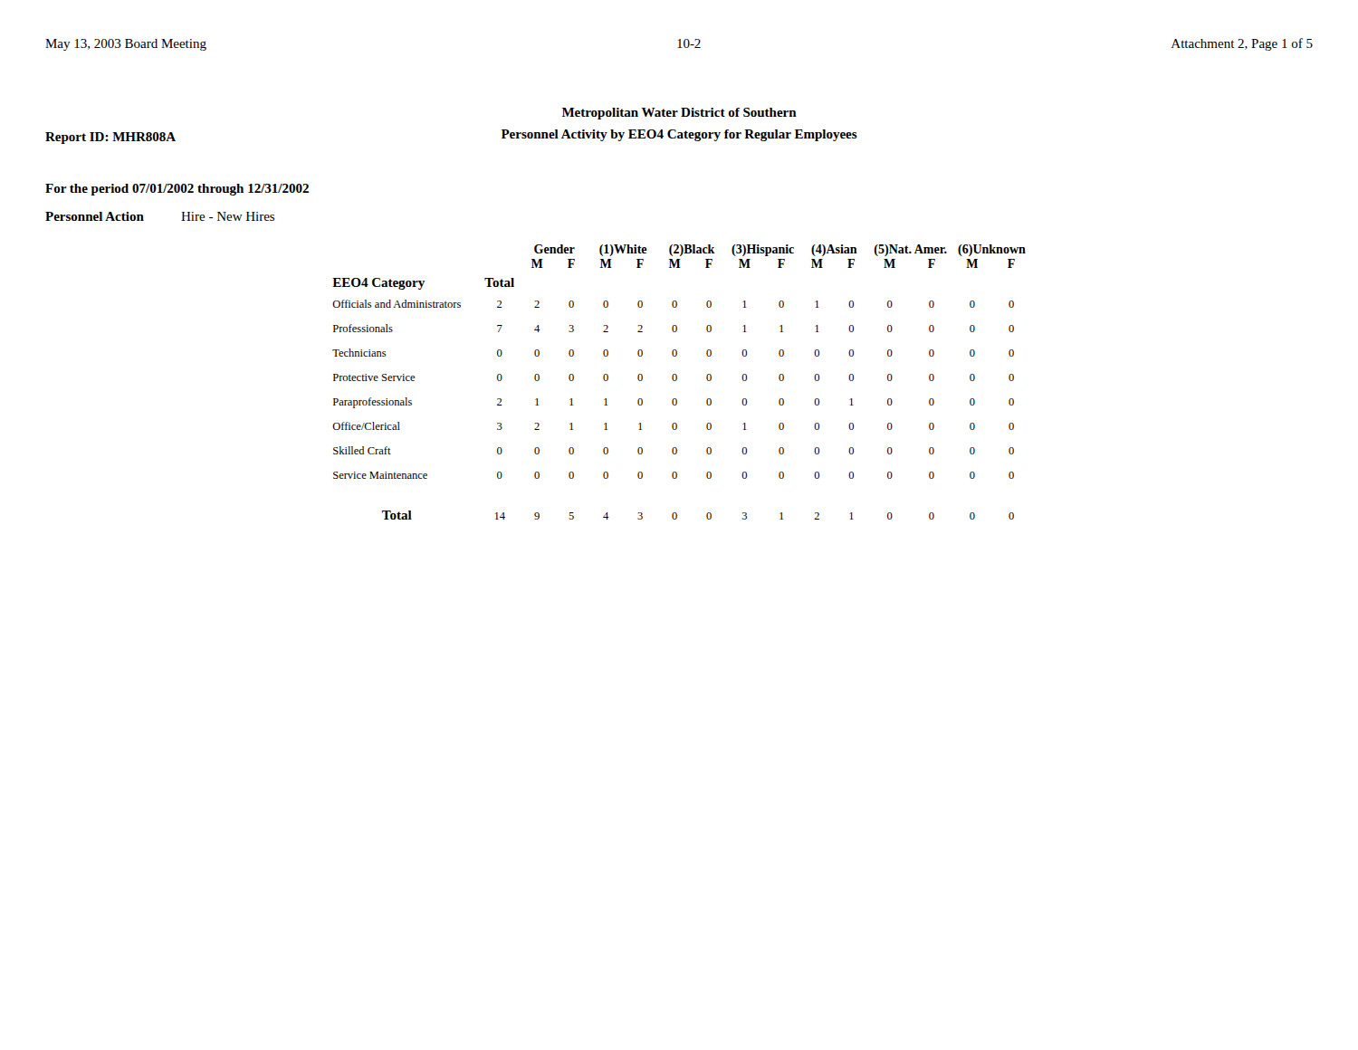May 13, 2003 Board Meeting
10-2
Attachment 2, Page 1 of 5
Metropolitan Water District of Southern
Personnel Activity by EEO4 Category for Regular Employees
Report ID: MHR808A
For the period 07/01/2002 through 12/31/2002
Personnel Action Hire - New Hires
| | | Gender | (1)White | (2)Black | (3)Hispanic | (4)Asian | (5)Nat. Amer. | (6)Unknown |
| --- | --- | --- | --- | --- | --- | --- | --- | --- |
| M | F | M | F | M | F | M | F | M | F | M | F | M | F |
| EEO4 Category | Total | |
| Officials and Administrators | 2 | 2 | 0 | 0 | 0 | 0 | 0 | 1 | 0 | 1 | 0 | 0 | 0 | 0 | 0 |
| Professionals | 7 | 4 | 3 | 2 | 2 | 0 | 0 | 1 | 1 | 1 | 0 | 0 | 0 | 0 | 0 |
| Technicians | 0 | 0 | 0 | 0 | 0 | 0 | 0 | 0 | 0 | 0 | 0 | 0 | 0 | 0 | 0 |
| Protective Service | 0 | 0 | 0 | 0 | 0 | 0 | 0 | 0 | 0 | 0 | 0 | 0 | 0 | 0 | 0 |
| Paraprofessionals | 2 | 1 | 1 | 1 | 0 | 0 | 0 | 0 | 0 | 0 | 1 | 0 | 0 | 0 | 0 |
| Office/Clerical | 3 | 2 | 1 | 1 | 1 | 0 | 0 | 1 | 0 | 0 | 0 | 0 | 0 | 0 | 0 |
| Skilled Craft | 0 | 0 | 0 | 0 | 0 | 0 | 0 | 0 | 0 | 0 | 0 | 0 | 0 | 0 | 0 |
| Service Maintenance | 0 | 0 | 0 | 0 | 0 | 0 | 0 | 0 | 0 | 0 | 0 | 0 | 0 | 0 | 0 |
| Total | 14 | 9 | 5 | 4 | 3 | 0 | 0 | 3 | 1 | 2 | 1 | 0 | 0 | 0 | 0 |